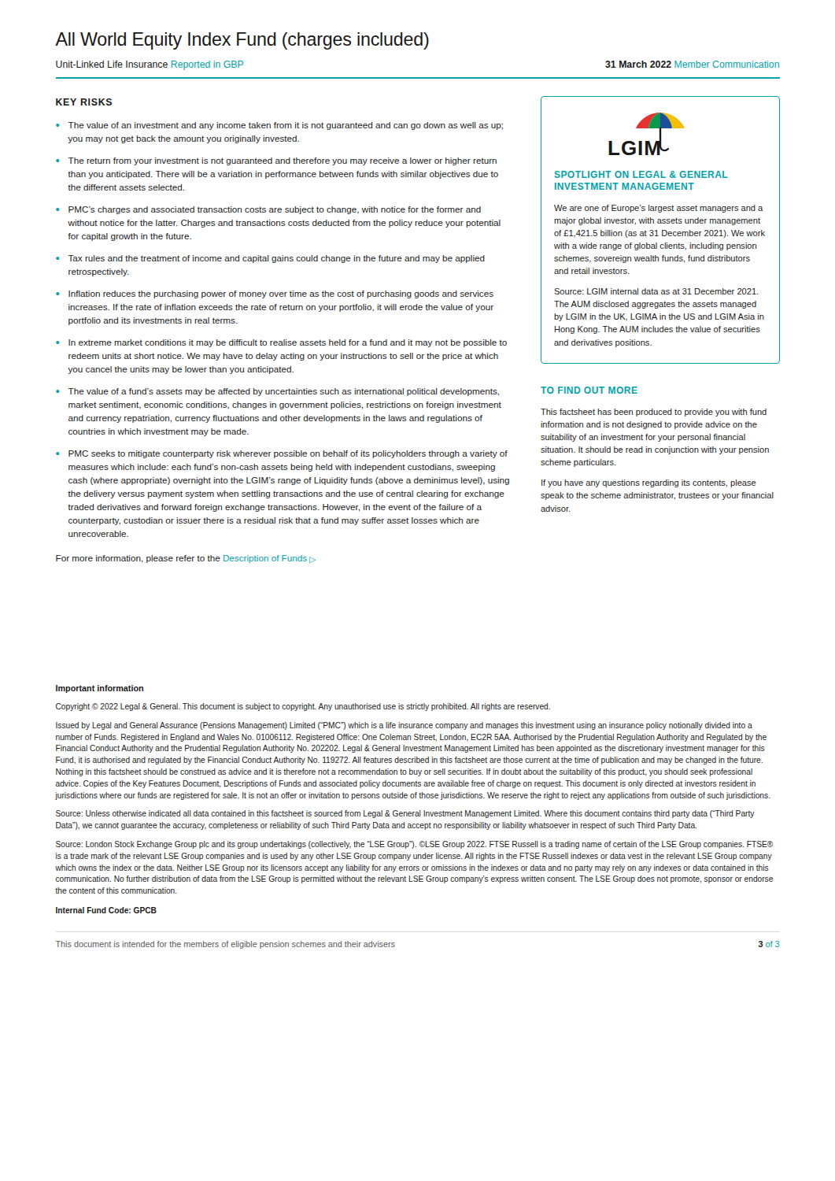All World Equity Index Fund (charges included)
Unit-Linked Life Insurance Reported in GBP
31 March 2022 Member Communication
Key risks
The value of an investment and any income taken from it is not guaranteed and can go down as well as up; you may not get back the amount you originally invested.
The return from your investment is not guaranteed and therefore you may receive a lower or higher return than you anticipated. There will be a variation in performance between funds with similar objectives due to the different assets selected.
PMC’s charges and associated transaction costs are subject to change, with notice for the former and without notice for the latter. Charges and transactions costs deducted from the policy reduce your potential for capital growth in the future.
Tax rules and the treatment of income and capital gains could change in the future and may be applied retrospectively.
Inflation reduces the purchasing power of money over time as the cost of purchasing goods and services increases. If the rate of inflation exceeds the rate of return on your portfolio, it will erode the value of your portfolio and its investments in real terms.
In extreme market conditions it may be difficult to realise assets held for a fund and it may not be possible to redeem units at short notice. We may have to delay acting on your instructions to sell or the price at which you cancel the units may be lower than you anticipated.
The value of a fund’s assets may be affected by uncertainties such as international political developments, market sentiment, economic conditions, changes in government policies, restrictions on foreign investment and currency repatriation, currency fluctuations and other developments in the laws and regulations of countries in which investment may be made.
PMC seeks to mitigate counterparty risk wherever possible on behalf of its policyholders through a variety of measures which include: each fund’s non-cash assets being held with independent custodians, sweeping cash (where appropriate) overnight into the LGIM’s range of Liquidity funds (above a deminimus level), using the delivery versus payment system when settling transactions and the use of central clearing for exchange traded derivatives and forward foreign exchange transactions. However, in the event of the failure of a counterparty, custodian or issuer there is a residual risk that a fund may suffer asset losses which are unrecoverable.
For more information, please refer to the Description of Funds ▷
LGIM
Spotlight on Legal & General Investment Management
We are one of Europe’s largest asset managers and a major global investor, with assets under management of £1,421.5 billion (as at 31 December 2021). We work with a wide range of global clients, including pension schemes, sovereign wealth funds, fund distributors and retail investors.
Source: LGIM internal data as at 31 December 2021. The AUM disclosed aggregates the assets managed by LGIM in the UK, LGIMA in the US and LGIM Asia in Hong Kong. The AUM includes the value of securities and derivatives positions.
To find out more
This factsheet has been produced to provide you with fund information and is not designed to provide advice on the suitability of an investment for your personal financial situation. It should be read in conjunction with your pension scheme particulars.
If you have any questions regarding its contents, please speak to the scheme administrator, trustees or your financial advisor.
Important information
Copyright © 2022 Legal & General. This document is subject to copyright. Any unauthorised use is strictly prohibited. All rights are reserved.
Issued by Legal and General Assurance (Pensions Management) Limited (“PMC”) which is a life insurance company and manages this investment using an insurance policy notionally divided into a number of Funds. Registered in England and Wales No. 01006112. Registered Office: One Coleman Street, London, EC2R 5AA. Authorised by the Prudential Regulation Authority and Regulated by the Financial Conduct Authority and the Prudential Regulation Authority No. 202202. Legal & General Investment Management Limited has been appointed as the discretionary investment manager for this Fund, it is authorised and regulated by the Financial Conduct Authority No. 119272. All features described in this factsheet are those current at the time of publication and may be changed in the future. Nothing in this factsheet should be construed as advice and it is therefore not a recommendation to buy or sell securities. If in doubt about the suitability of this product, you should seek professional advice. Copies of the Key Features Document, Descriptions of Funds and associated policy documents are available free of charge on request. This document is only directed at investors resident in jurisdictions where our funds are registered for sale. It is not an offer or invitation to persons outside of those jurisdictions. We reserve the right to reject any applications from outside of such jurisdictions.
Source: Unless otherwise indicated all data contained in this factsheet is sourced from Legal & General Investment Management Limited. Where this document contains third party data (“Third Party Data”), we cannot guarantee the accuracy, completeness or reliability of such Third Party Data and accept no responsibility or liability whatsoever in respect of such Third Party Data.
Source: London Stock Exchange Group plc and its group undertakings (collectively, the “LSE Group”). ©LSE Group 2022. FTSE Russell is a trading name of certain of the LSE Group companies. FTSE® is a trade mark of the relevant LSE Group companies and is used by any other LSE Group company under license. All rights in the FTSE Russell indexes or data vest in the relevant LSE Group company which owns the index or the data. Neither LSE Group nor its licensors accept any liability for any errors or omissions in the indexes or data and no party may rely on any indexes or data contained in this communication. No further distribution of data from the LSE Group is permitted without the relevant LSE Group company’s express written consent. The LSE Group does not promote, sponsor or endorse the content of this communication.
Internal Fund Code: GPCB
This document is intended for the members of eligible pension schemes and their advisers
3 of 3